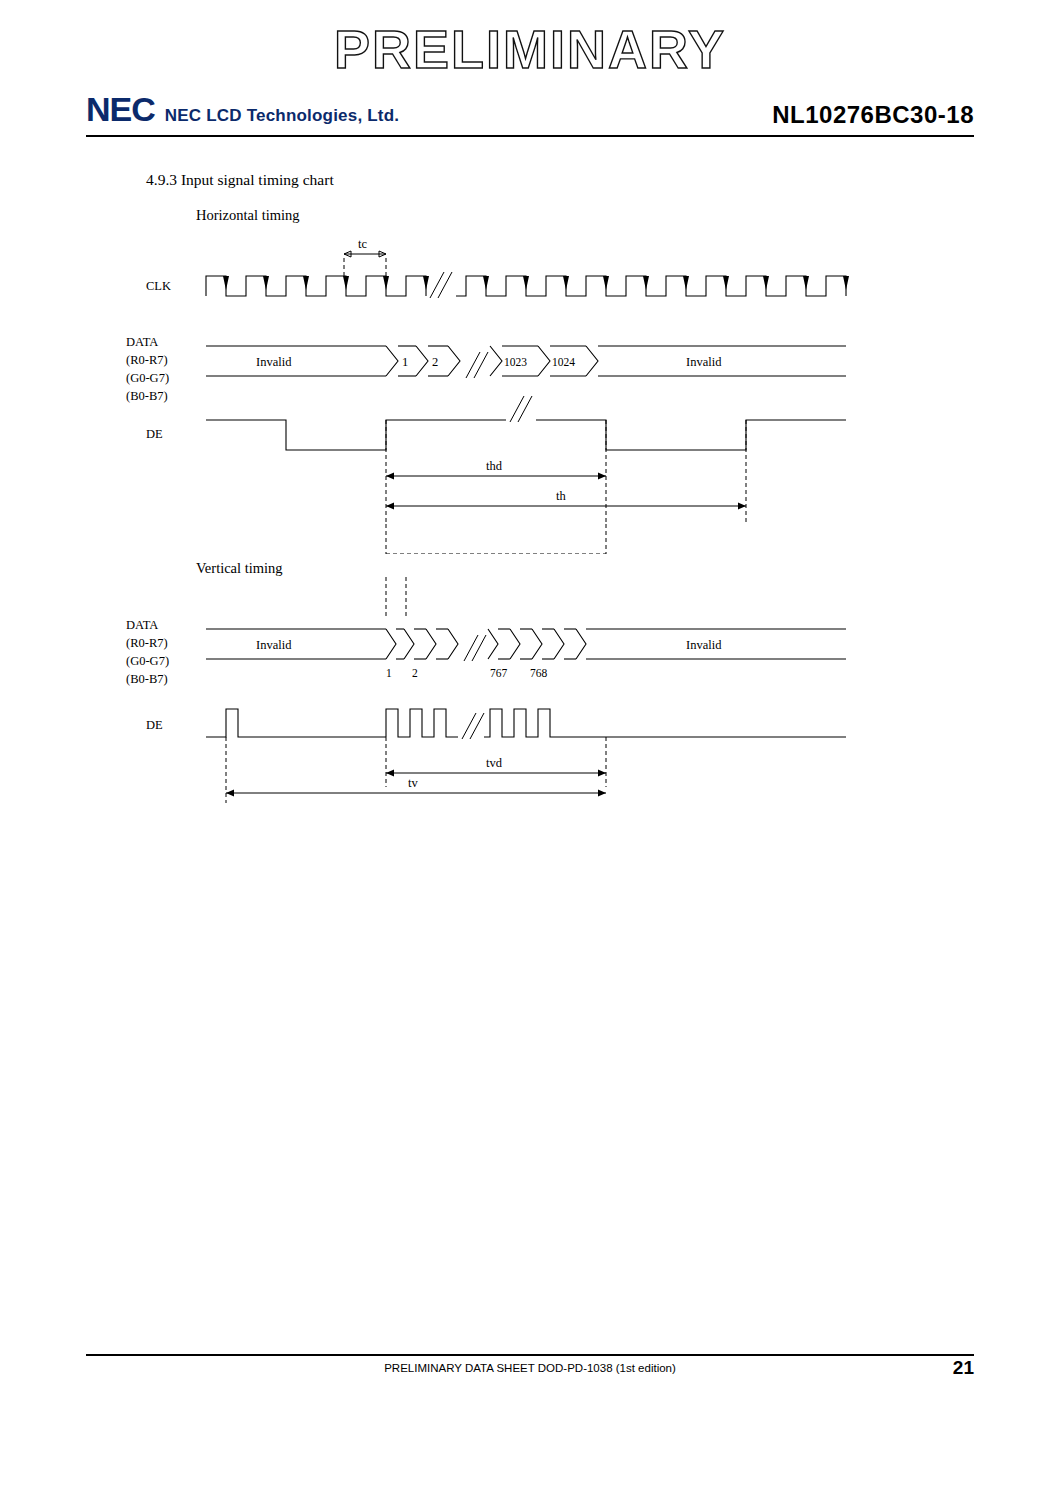PRELIMINARY
NEC NEC LCD Technologies, Ltd.
NL10276BC30-18
4.9.3 Input signal timing chart
Horizontal timing
CLK DATA (R0-R7) (G0-G7) (B0-B7) DE tc Invalid 1 2 1023 1024 Invalid thd th
Vertical timing
DATA (R0-R7) (G0-G7) (B0-B7) DE Invalid Invalid 1 2 767 768 tvd tv
PRELIMINARY DATA SHEET DOD-PD-1038 (1st edition) 21